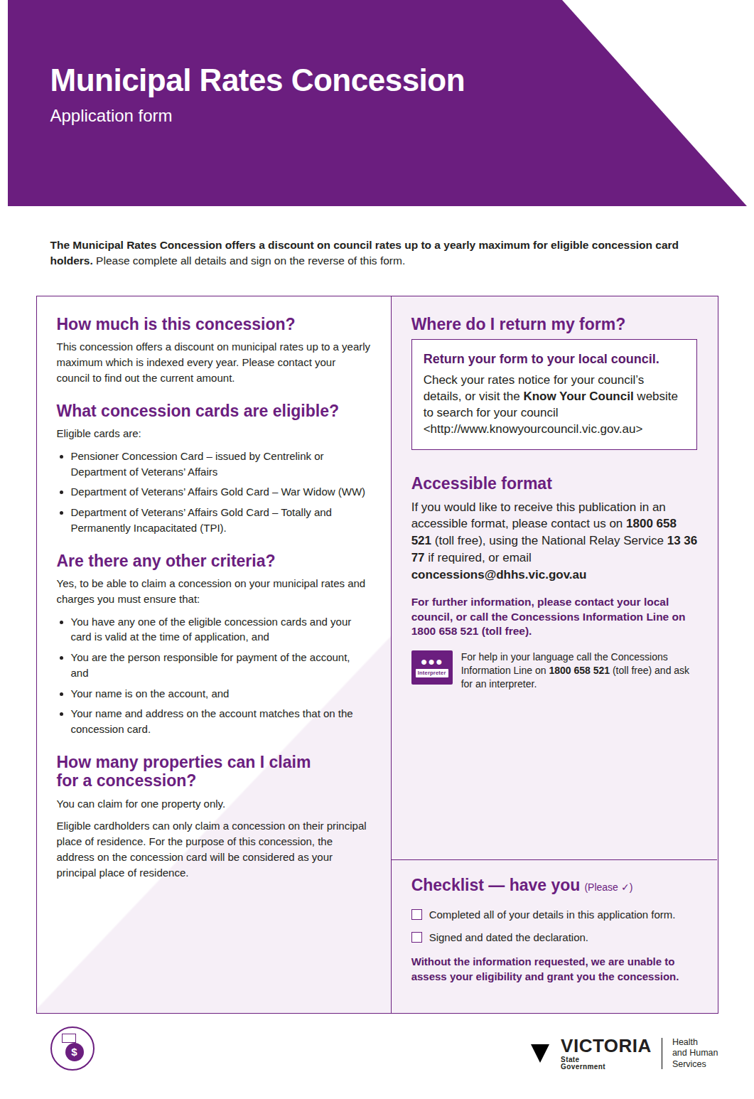Municipal Rates Concession
Application form
The Municipal Rates Concession offers a discount on council rates up to a yearly maximum for eligible concession card holders. Please complete all details and sign on the reverse of this form.
How much is this concession?
This concession offers a discount on municipal rates up to a yearly maximum which is indexed every year. Please contact your council to find out the current amount.
What concession cards are eligible?
Eligible cards are:
Pensioner Concession Card – issued by Centrelink or Department of Veterans’ Affairs
Department of Veterans’ Affairs Gold Card – War Widow (WW)
Department of Veterans’ Affairs Gold Card – Totally and Permanently Incapacitated (TPI).
Are there any other criteria?
Yes, to be able to claim a concession on your municipal rates and charges you must ensure that:
You have any one of the eligible concession cards and your card is valid at the time of application, and
You are the person responsible for payment of the account, and
Your name is on the account, and
Your name and address on the account matches that on the concession card.
How many properties can I claim
for a concession?
You can claim for one property only.
Eligible cardholders can only claim a concession on their principal place of residence. For the purpose of this concession, the address on the concession card will be considered as your principal place of residence.
Where do I return my form?
Return your form to your local council.
Check your rates notice for your council’s details, or visit the Know Your Council website to search for your council <http://www.knowyourcouncil.vic.gov.au>
Accessible format
If you would like to receive this publication in an accessible format, please contact us on 1800 658 521 (toll free), using the National Relay Service 13 36 77 if required, or email concessions@dhhs.vic.gov.au
For further information, please contact your local council, or call the Concessions Information Line on 1800 658 521 (toll free).
●●●
Interpreter
For help in your language call the Concessions Information Line on 1800 658 521 (toll free) and ask for an interpreter.
Checklist — have you(Please ✓)
Completed all of your details in this application form.
Signed and dated the declaration.
Without the information requested, we are unable to assess your eligibility and grant you the concession.
$
VICTORIA
State
Government
Health
and Human
Services